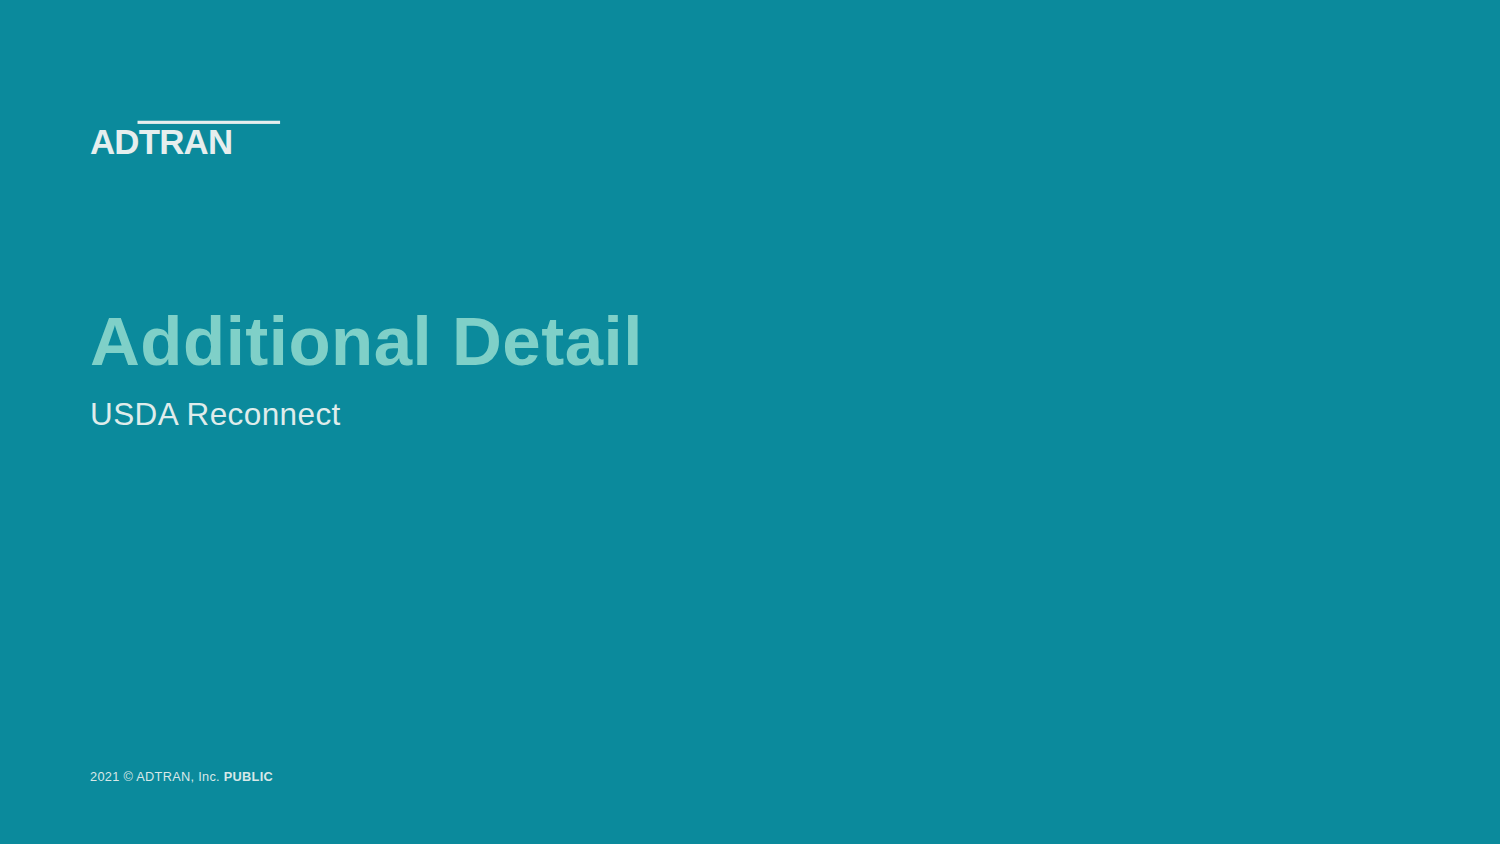ADTRAN ADTRAN
Additional Detail
USDA Reconnect
2021 © ADTRAN, Inc. PUBLIC